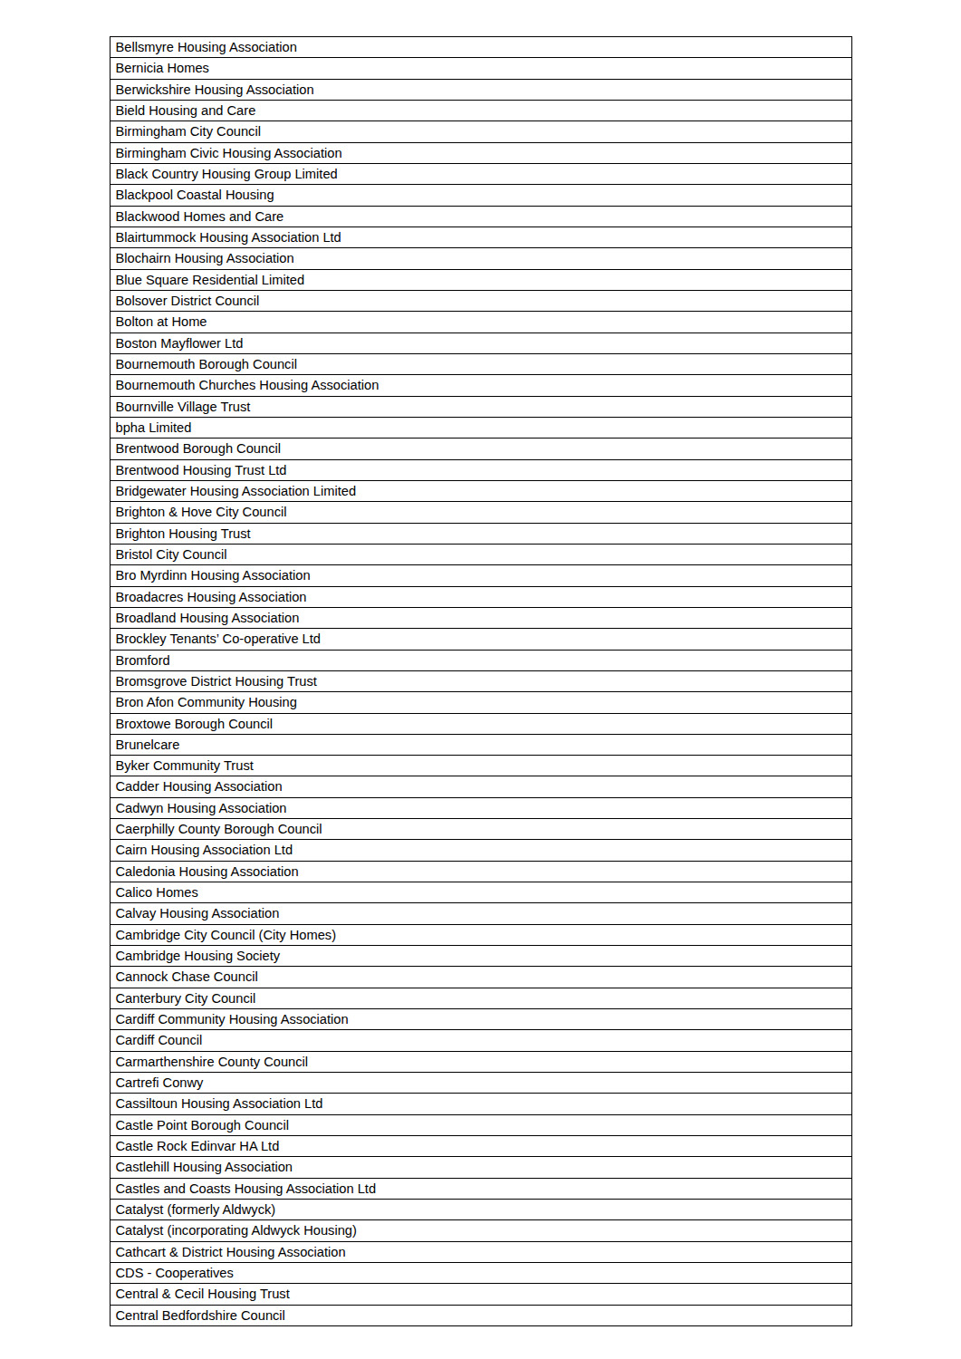| Bellsmyre Housing Association |
| Bernicia Homes |
| Berwickshire Housing Association |
| Bield Housing and Care |
| Birmingham City Council |
| Birmingham Civic Housing Association |
| Black Country Housing Group Limited |
| Blackpool Coastal Housing |
| Blackwood Homes and Care |
| Blairtummock Housing Association Ltd |
| Blochairn Housing Association |
| Blue Square Residential Limited |
| Bolsover District Council |
| Bolton at Home |
| Boston Mayflower Ltd |
| Bournemouth Borough Council |
| Bournemouth Churches Housing Association |
| Bournville Village Trust |
| bpha Limited |
| Brentwood Borough Council |
| Brentwood Housing Trust Ltd |
| Bridgewater Housing Association Limited |
| Brighton & Hove City Council |
| Brighton Housing Trust |
| Bristol City Council |
| Bro Myrdinn Housing Association |
| Broadacres Housing Association |
| Broadland Housing Association |
| Brockley Tenants’ Co-operative Ltd |
| Bromford |
| Bromsgrove District Housing Trust |
| Bron Afon Community Housing |
| Broxtowe Borough Council |
| Brunelcare |
| Byker Community Trust |
| Cadder Housing Association |
| Cadwyn Housing Association |
| Caerphilly County Borough Council |
| Cairn Housing Association Ltd |
| Caledonia Housing Association |
| Calico Homes |
| Calvay Housing Association |
| Cambridge City Council (City Homes) |
| Cambridge Housing Society |
| Cannock Chase Council |
| Canterbury City Council |
| Cardiff Community Housing Association |
| Cardiff Council |
| Carmarthenshire County Council |
| Cartrefi Conwy |
| Cassiltoun Housing Association Ltd |
| Castle Point Borough Council |
| Castle Rock Edinvar HA Ltd |
| Castlehill Housing Association |
| Castles and Coasts Housing Association Ltd |
| Catalyst (formerly Aldwyck) |
| Catalyst (incorporating Aldwyck Housing) |
| Cathcart & District Housing Association |
| CDS - Cooperatives |
| Central & Cecil Housing Trust |
| Central Bedfordshire Council |